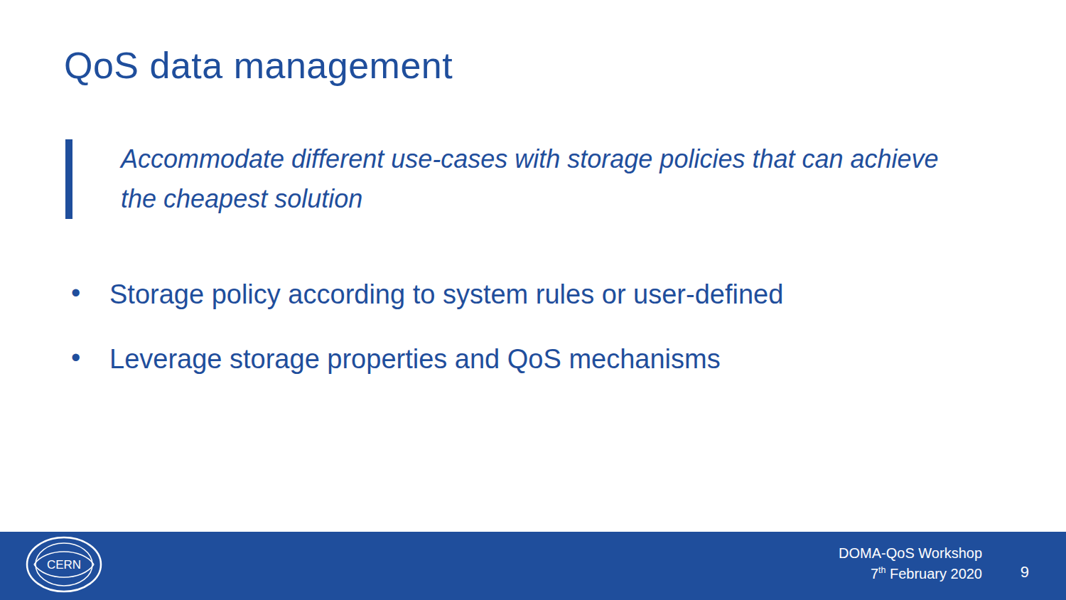QoS data management
Accommodate different use-cases with storage policies that can achieve the cheapest solution
Storage policy according to system rules or user-defined
Leverage storage properties and QoS mechanisms
CERN
DOMA-QoS Workshop
7th February 2020
9